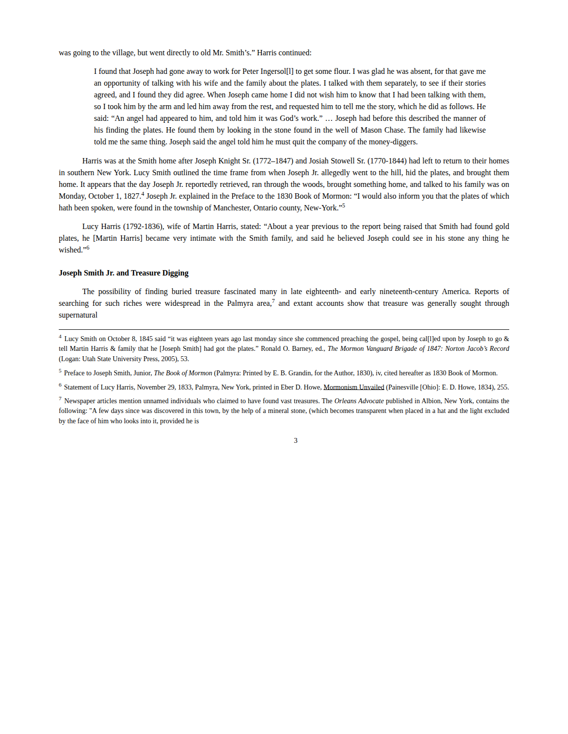was going to the village, but went directly to old Mr. Smith’s.” Harris continued:
I found that Joseph had gone away to work for Peter Ingersol[l] to get some flour. I was glad he was absent, for that gave me an opportunity of talking with his wife and the family about the plates. I talked with them separately, to see if their stories agreed, and I found they did agree. When Joseph came home I did not wish him to know that I had been talking with them, so I took him by the arm and led him away from the rest, and requested him to tell me the story, which he did as follows. He said: “An angel had appeared to him, and told him it was God’s work.” … Joseph had before this described the manner of his finding the plates. He found them by looking in the stone found in the well of Mason Chase. The family had likewise told me the same thing. Joseph said the angel told him he must quit the company of the money-diggers.
Harris was at the Smith home after Joseph Knight Sr. (1772–1847) and Josiah Stowell Sr. (1770-1844) had left to return to their homes in southern New York. Lucy Smith outlined the time frame from when Joseph Jr. allegedly went to the hill, hid the plates, and brought them home. It appears that the day Joseph Jr. reportedly retrieved, ran through the woods, brought something home, and talked to his family was on Monday, October 1, 1827.4 Joseph Jr. explained in the Preface to the 1830 Book of Mormon: “I would also inform you that the plates of which hath been spoken, were found in the township of Manchester, Ontario county, New-York.”5
Lucy Harris (1792-1836), wife of Martin Harris, stated: “About a year previous to the report being raised that Smith had found gold plates, he [Martin Harris] became very intimate with the Smith family, and said he believed Joseph could see in his stone any thing he wished.”6
Joseph Smith Jr. and Treasure Digging
The possibility of finding buried treasure fascinated many in late eighteenth- and early nineteenth-century America. Reports of searching for such riches were widespread in the Palmyra area,7 and extant accounts show that treasure was generally sought through supernatural
4 Lucy Smith on October 8, 1845 said “it was eighteen years ago last monday since she commenced preaching the gospel, being cal[l]ed upon by Joseph to go & tell Martin Harris & family that he [Joseph Smith] had got the plates.” Ronald O. Barney, ed., The Mormon Vanguard Brigade of 1847: Norton Jacob’s Record (Logan: Utah State University Press, 2005), 53.
5 Preface to Joseph Smith, Junior, The Book of Mormon (Palmyra: Printed by E. B. Grandin, for the Author, 1830), iv, cited hereafter as 1830 Book of Mormon.
6 Statement of Lucy Harris, November 29, 1833, Palmyra, New York, printed in Eber D. Howe, Mormonism Unvailed (Painesville [Ohio]: E. D. Howe, 1834), 255.
7 Newspaper articles mention unnamed individuals who claimed to have found vast treasures. The Orleans Advocate published in Albion, New York, contains the following: "A few days since was discovered in this town, by the help of a mineral stone, (which becomes transparent when placed in a hat and the light excluded by the face of him who looks into it, provided he is
3